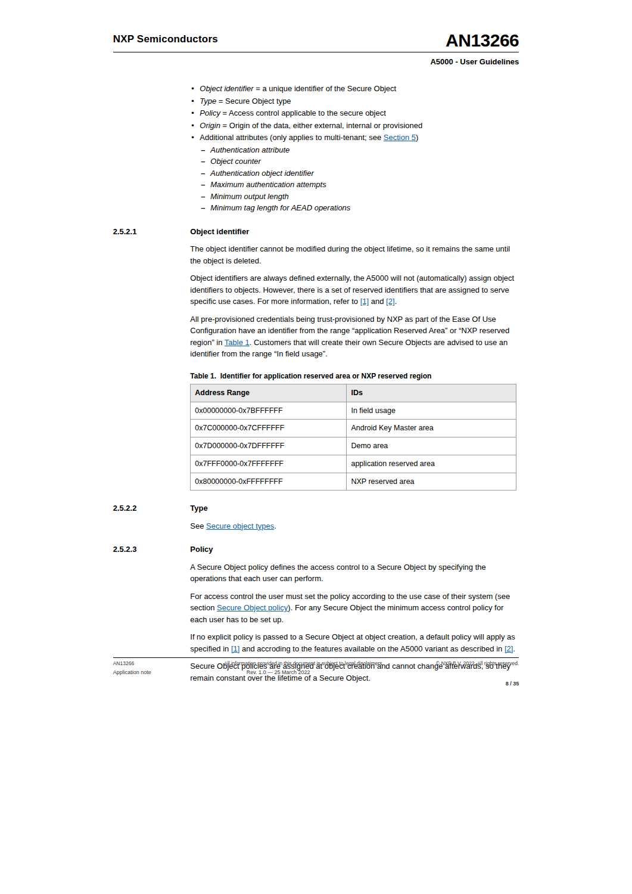NXP Semiconductors
AN13266
A5000 - User Guidelines
Object identifier = a unique identifier of the Secure Object
Type = Secure Object type
Policy = Access control applicable to the secure object
Origin = Origin of the data, either external, internal or provisioned
Additional attributes (only applies to multi-tenant; see Section 5)
Authentication attribute
Object counter
Authentication object identifier
Maximum authentication attempts
Minimum output length
Minimum tag length for AEAD operations
2.5.2.1
Object identifier
The object identifier cannot be modified during the object lifetime, so it remains the same until the object is deleted.
Object identifiers are always defined externally, the A5000 will not (automatically) assign object identifiers to objects. However, there is a set of reserved identifiers that are assigned to serve specific use cases. For more information, refer to [1] and [2].
All pre-provisioned credentials being trust-provisioned by NXP as part of the Ease Of Use Configuration have an identifier from the range “application Reserved Area” or “NXP reserved region” in Table 1. Customers that will create their own Secure Objects are advised to use an identifier from the range “In field usage”.
Table 1. Identifier for application reserved area or NXP reserved region
| Address Range | IDs |
| --- | --- |
| 0x00000000-0x7BFFFFFF | In field usage |
| 0x7C000000-0x7CFFFFFF | Android Key Master area |
| 0x7D000000-0x7DFFFFFF | Demo area |
| 0x7FFF0000-0x7FFFFFFF | application reserved area |
| 0x80000000-0xFFFFFFFF | NXP reserved area |
2.5.2.2
Type
See Secure object types.
2.5.2.3
Policy
A Secure Object policy defines the access control to a Secure Object by specifying the operations that each user can perform.
For access control the user must set the policy according to the use case of their system (see section Secure Object policy). For any Secure Object the minimum access control policy for each user has to be set up.
If no explicit policy is passed to a Secure Object at object creation, a default policy will apply as specified in [1] and accroding to the features available on the A5000 variant as described in [2].
Secure Object policies are assigned at object creation and cannot change afterwards, so they remain constant over the lifetime of a Secure Object.
AN13266
All information provided in this document is subject to legal disclaimers.
© NXP B.V. 2022. All rights reserved.
Application note
Rev. 1.0 — 25 March 2022
8 / 35